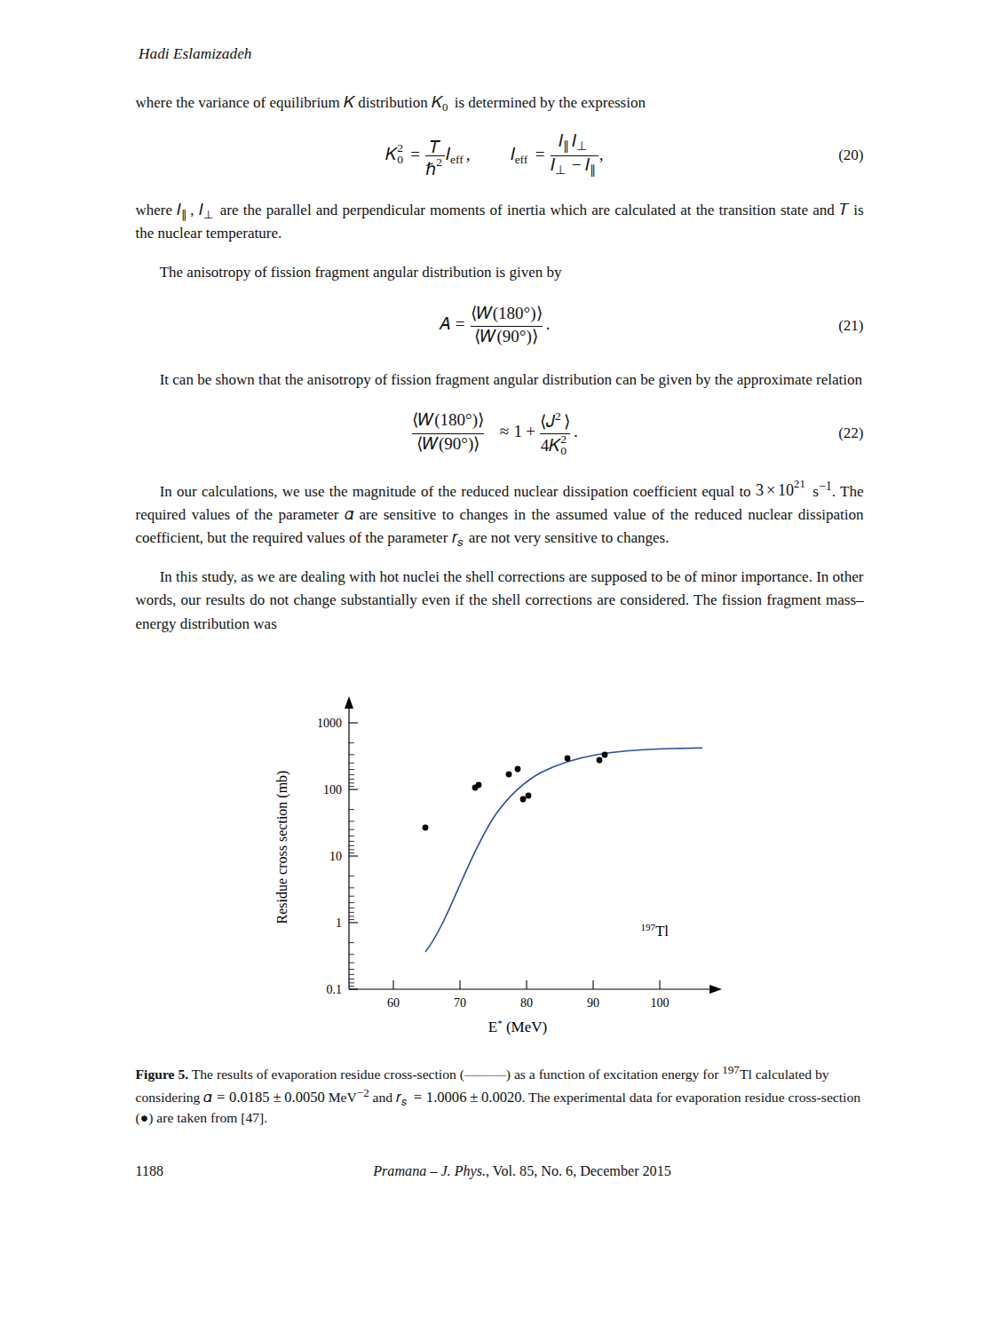Hadi Eslamizadeh
where the variance of equilibrium K distribution K0 is determined by the expression
K02 = Tℏ2 Ieff , Ieff = I∥I⊥ I⊥−I∥ ,
(20)
where I∥, I⊥ are the parallel and perpendicular moments of inertia which are calculated at the transition state and T is the nuclear temperature.
The anisotropy of fission fragment angular distribution is given by
A = ⟨W(180°)⟩ ⟨W(90°)⟩ .
(21)
It can be shown that the anisotropy of fission fragment angular distribution can be given by the approximate relation
⟨W(180°)⟩ ⟨W(90°)⟩ ≈ 1 + ⟨J2⟩ 4K02 .
(22)
In our calculations, we use the magnitude of the reduced nuclear dissipation coefficient equal to 3×1021 s−1. The required values of the parameter α are sensitive to changes in the assumed value of the reduced nuclear dissipation coefficient, but the required values of the parameter rs are not very sensitive to changes.
In this study, as we are dealing with hot nuclei the shell corrections are supposed to be of minor importance. In other words, our results do not change substantially even if the shell corrections are considered. The fission fragment mass–energy distribution was
Evaporation residue cross-section versus excitation energy for Tl-197 Semi-log plot: residue cross section in millibarns on a logarithmic vertical axis from 0.1 to 1000, excitation energy E* in MeV on the horizontal axis from about 55 to 105. A smooth rising curve saturates near 500 mb above 90 MeV; experimental points lie along the curve. 1000 100 10 1 0.1 60 70 80 90 100 E* (MeV) Residue cross section (mb) 197Tl
Figure 5. The results of evaporation residue cross-section (———) as a function of excitation energy for 197Tl calculated by considering α=0.0185±0.0050 MeV−2 and rs=1.0006±0.0020. The experimental data for evaporation residue cross-section (●) are taken from [47].
1188
Pramana – J. Phys., Vol. 85, No. 6, December 2015